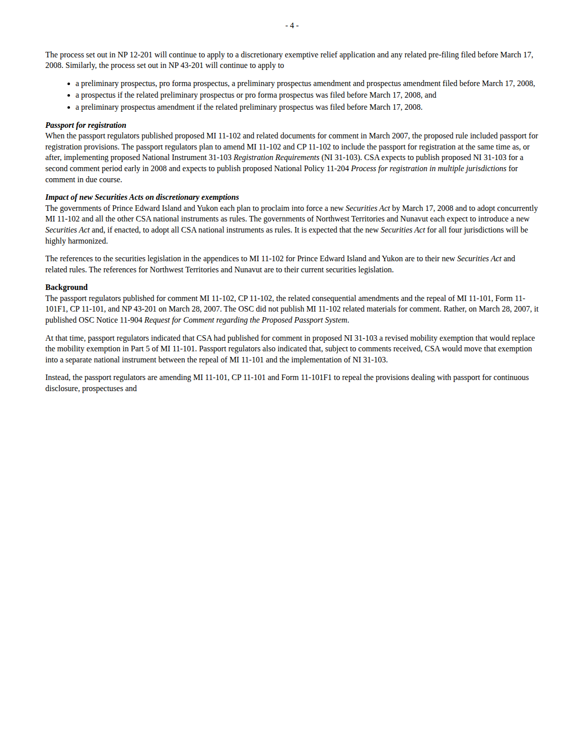- 4 -
The process set out in NP 12-201 will continue to apply to a discretionary exemptive relief application and any related pre-filing filed before March 17, 2008. Similarly, the process set out in NP 43-201 will continue to apply to
a preliminary prospectus, pro forma prospectus, a preliminary prospectus amendment and prospectus amendment filed before March 17, 2008,
a prospectus if the related preliminary prospectus or pro forma prospectus was filed before March 17, 2008, and
a preliminary prospectus amendment if the related preliminary prospectus was filed before March 17, 2008.
Passport for registration
When the passport regulators published proposed MI 11-102 and related documents for comment in March 2007, the proposed rule included passport for registration provisions. The passport regulators plan to amend MI 11-102 and CP 11-102 to include the passport for registration at the same time as, or after, implementing proposed National Instrument 31-103 Registration Requirements (NI 31-103). CSA expects to publish proposed NI 31-103 for a second comment period early in 2008 and expects to publish proposed National Policy 11-204 Process for registration in multiple jurisdictions for comment in due course.
Impact of new Securities Acts on discretionary exemptions
The governments of Prince Edward Island and Yukon each plan to proclaim into force a new Securities Act by March 17, 2008 and to adopt concurrently MI 11-102 and all the other CSA national instruments as rules. The governments of Northwest Territories and Nunavut each expect to introduce a new Securities Act and, if enacted, to adopt all CSA national instruments as rules. It is expected that the new Securities Act for all four jurisdictions will be highly harmonized.
The references to the securities legislation in the appendices to MI 11-102 for Prince Edward Island and Yukon are to their new Securities Act and related rules. The references for Northwest Territories and Nunavut are to their current securities legislation.
Background
The passport regulators published for comment MI 11-102, CP 11-102, the related consequential amendments and the repeal of MI 11-101, Form 11-101F1, CP 11-101, and NP 43-201 on March 28, 2007. The OSC did not publish MI 11-102 related materials for comment. Rather, on March 28, 2007, it published OSC Notice 11-904 Request for Comment regarding the Proposed Passport System.
At that time, passport regulators indicated that CSA had published for comment in proposed NI 31-103 a revised mobility exemption that would replace the mobility exemption in Part 5 of MI 11-101. Passport regulators also indicated that, subject to comments received, CSA would move that exemption into a separate national instrument between the repeal of MI 11-101 and the implementation of NI 31-103.
Instead, the passport regulators are amending MI 11-101, CP 11-101 and Form 11-101F1 to repeal the provisions dealing with passport for continuous disclosure, prospectuses and